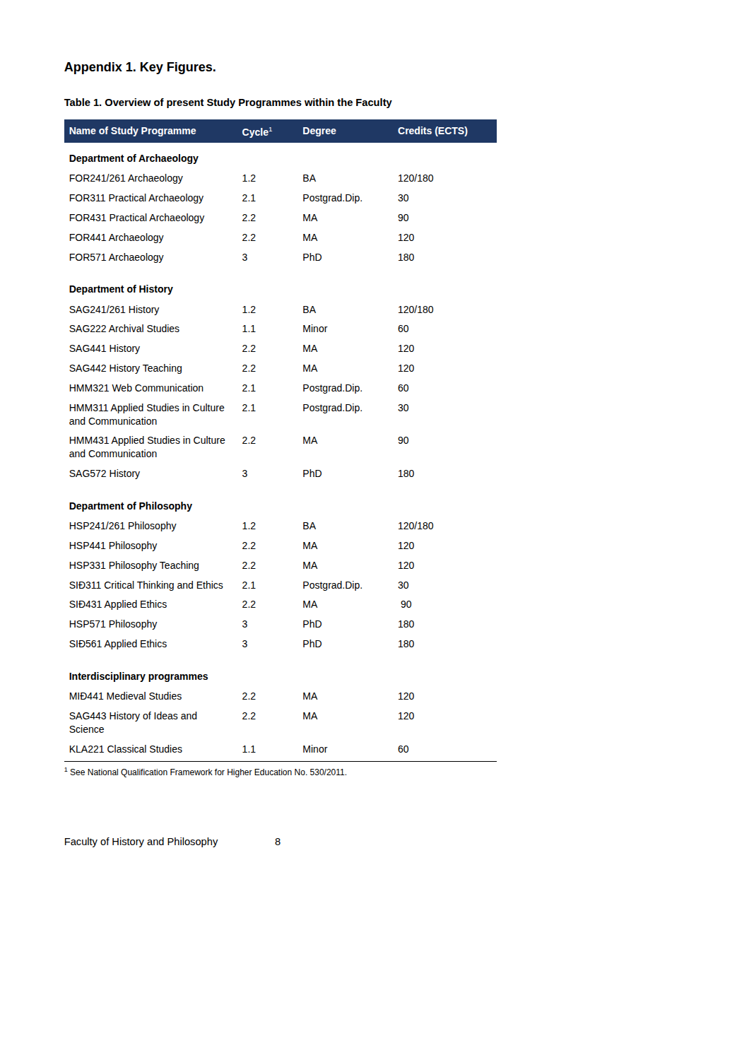Appendix 1. Key Figures.
Table 1. Overview of present Study Programmes within the Faculty
| Name of Study Programme | Cycle 1 | Degree | Credits (ECTS) |
| --- | --- | --- | --- |
| Department of Archaeology |
| FOR241/261 Archaeology | 1.2 | BA | 120/180 |
| FOR311 Practical Archaeology | 2.1 | Postgrad.Dip. | 30 |
| FOR431 Practical Archaeology | 2.2 | MA | 90 |
| FOR441 Archaeology | 2.2 | MA | 120 |
| FOR571 Archaeology | 3 | PhD | 180 |
| Department of History |
| SAG241/261 History | 1.2 | BA | 120/180 |
| SAG222 Archival Studies | 1.1 | Minor | 60 |
| SAG441 History | 2.2 | MA | 120 |
| SAG442 History Teaching | 2.2 | MA | 120 |
| HMM321 Web Communication | 2.1 | Postgrad.Dip. | 60 |
| HMM311 Applied Studies in Culture and Communication | 2.1 | Postgrad.Dip. | 30 |
| HMM431 Applied Studies in Culture and Communication | 2.2 | MA | 90 |
| SAG572 History | 3 | PhD | 180 |
| Department of Philosophy |
| HSP241/261 Philosophy | 1.2 | BA | 120/180 |
| HSP441 Philosophy | 2.2 | MA | 120 |
| HSP331 Philosophy Teaching | 2.2 | MA | 120 |
| SIÐ311 Critical Thinking and Ethics | 2.1 | Postgrad.Dip. | 30 |
| SIÐ431 Applied Ethics | 2.2 | MA | 90 |
| HSP571 Philosophy | 3 | PhD | 180 |
| SIÐ561 Applied Ethics | 3 | PhD | 180 |
| Interdisciplinary programmes |
| MIÐ441 Medieval Studies | 2.2 | MA | 120 |
| SAG443 History of Ideas and Science | 2.2 | MA | 120 |
| KLA221 Classical Studies | 1.1 | Minor | 60 |
1 See National Qualification Framework for Higher Education No. 530/2011.
Faculty of History and Philosophy 8